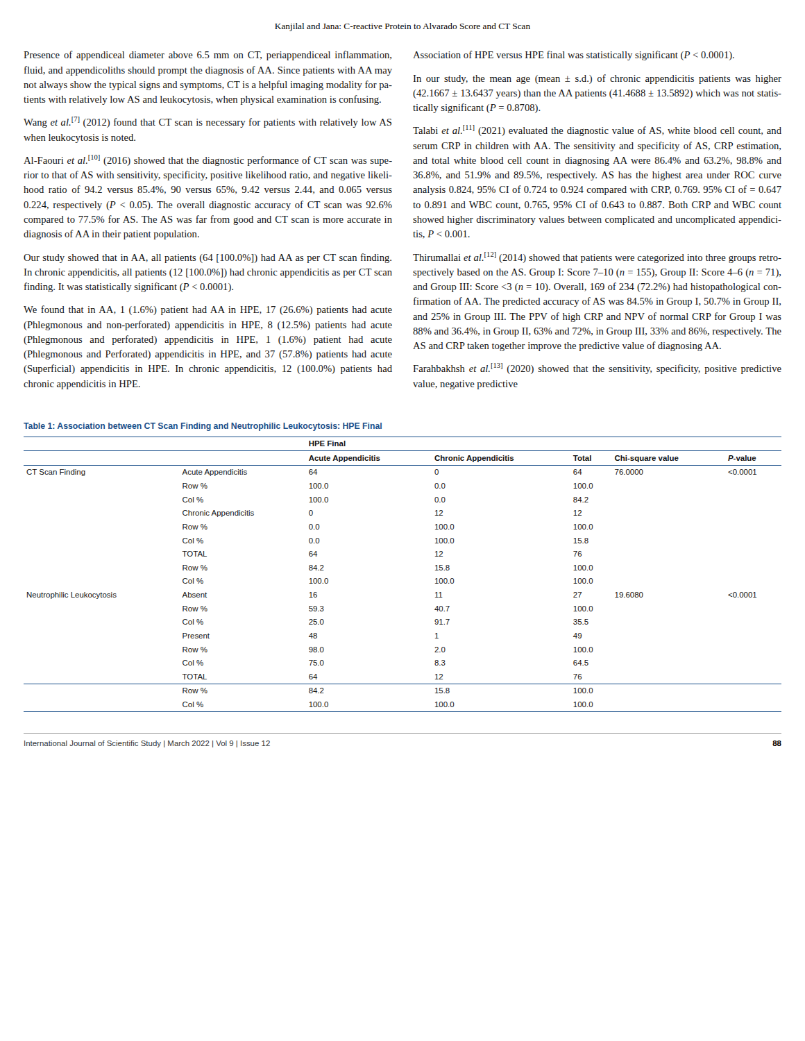Kanjilal and Jana: C-reactive Protein to Alvarado Score and CT Scan
Presence of appendiceal diameter above 6.5 mm on CT, periappendiceal inflammation, fluid, and appendicoliths should prompt the diagnosis of AA. Since patients with AA may not always show the typical signs and symptoms, CT is a helpful imaging modality for patients with relatively low AS and leukocytosis, when physical examination is confusing.
Wang et al.[7] (2012) found that CT scan is necessary for patients with relatively low AS when leukocytosis is noted.
Al-Faouri et al.[10] (2016) showed that the diagnostic performance of CT scan was superior to that of AS with sensitivity, specificity, positive likelihood ratio, and negative likelihood ratio of 94.2 versus 85.4%, 90 versus 65%, 9.42 versus 2.44, and 0.065 versus 0.224, respectively (P < 0.05). The overall diagnostic accuracy of CT scan was 92.6% compared to 77.5% for AS. The AS was far from good and CT scan is more accurate in diagnosis of AA in their patient population.
Our study showed that in AA, all patients (64 [100.0%]) had AA as per CT scan finding. In chronic appendicitis, all patients (12 [100.0%]) had chronic appendicitis as per CT scan finding. It was statistically significant (P < 0.0001).
We found that in AA, 1 (1.6%) patient had AA in HPE, 17 (26.6%) patients had acute (Phlegmonous and non-perforated) appendicitis in HPE, 8 (12.5%) patients had acute (Phlegmonous and perforated) appendicitis in HPE, 1 (1.6%) patient had acute (Phlegmonous and Perforated) appendicitis in HPE, and 37 (57.8%) patients had acute (Superficial) appendicitis in HPE. In chronic appendicitis, 12 (100.0%) patients had chronic appendicitis in HPE.
Association of HPE versus HPE final was statistically significant (P < 0.0001).
In our study, the mean age (mean ± s.d.) of chronic appendicitis patients was higher (42.1667 ± 13.6437 years) than the AA patients (41.4688 ± 13.5892) which was not statistically significant (P = 0.8708).
Talabi et al.[11] (2021) evaluated the diagnostic value of AS, white blood cell count, and serum CRP in children with AA. The sensitivity and specificity of AS, CRP estimation, and total white blood cell count in diagnosing AA were 86.4% and 63.2%, 98.8% and 36.8%, and 51.9% and 89.5%, respectively. AS has the highest area under ROC curve analysis 0.824, 95% CI of 0.724 to 0.924 compared with CRP, 0.769. 95% CI of = 0.647 to 0.891 and WBC count, 0.765, 95% CI of 0.643 to 0.887. Both CRP and WBC count showed higher discriminatory values between complicated and uncomplicated appendicitis, P < 0.001.
Thirumallai et al.[12] (2014) showed that patients were categorized into three groups retrospectively based on the AS. Group I: Score 7–10 (n = 155), Group II: Score 4–6 (n = 71), and Group III: Score <3 (n = 10). Overall, 169 of 234 (72.2%) had histopathological confirmation of AA. The predicted accuracy of AS was 84.5% in Group I, 50.7% in Group II, and 25% in Group III. The PPV of high CRP and NPV of normal CRP for Group I was 88% and 36.4%, in Group II, 63% and 72%, in Group III, 33% and 86%, respectively. The AS and CRP taken together improve the predictive value of diagnosing AA.
Farahbakhsh et al.[13] (2020) showed that the sensitivity, specificity, positive predictive value, negative predictive
Table 1: Association between CT Scan Finding and Neutrophilic Leukocytosis: HPE Final
| | HPE Final |
| --- | --- |
| | | Acute Appendicitis | Chronic Appendicitis | Total | Chi-square value | P -value |
| CT Scan Finding | Acute Appendicitis | 64 | 0 | 64 | 76.0000 | <0.0001 |
| | Row % | 100.0 | 0.0 | 100.0 | | |
| | Col % | 100.0 | 0.0 | 84.2 | | |
| | Chronic Appendicitis | 0 | 12 | 12 | | |
| | Row % | 0.0 | 100.0 | 100.0 | | |
| | Col % | 0.0 | 100.0 | 15.8 | | |
| | TOTAL | 64 | 12 | 76 | | |
| | Row % | 84.2 | 15.8 | 100.0 | | |
| | Col % | 100.0 | 100.0 | 100.0 | | |
| Neutrophilic Leukocytosis | Absent | 16 | 11 | 27 | 19.6080 | <0.0001 |
| | Row % | 59.3 | 40.7 | 100.0 | | |
| | Col % | 25.0 | 91.7 | 35.5 | | |
| | Present | 48 | 1 | 49 | | |
| | Row % | 98.0 | 2.0 | 100.0 | | |
| | Col % | 75.0 | 8.3 | 64.5 | | |
| | TOTAL | 64 | 12 | 76 | | |
| | Row % | 84.2 | 15.8 | 100.0 | | |
| | Col % | 100.0 | 100.0 | 100.0 | | |
International Journal of Scientific Study | March 2022 | Vol 9 | Issue 12
88